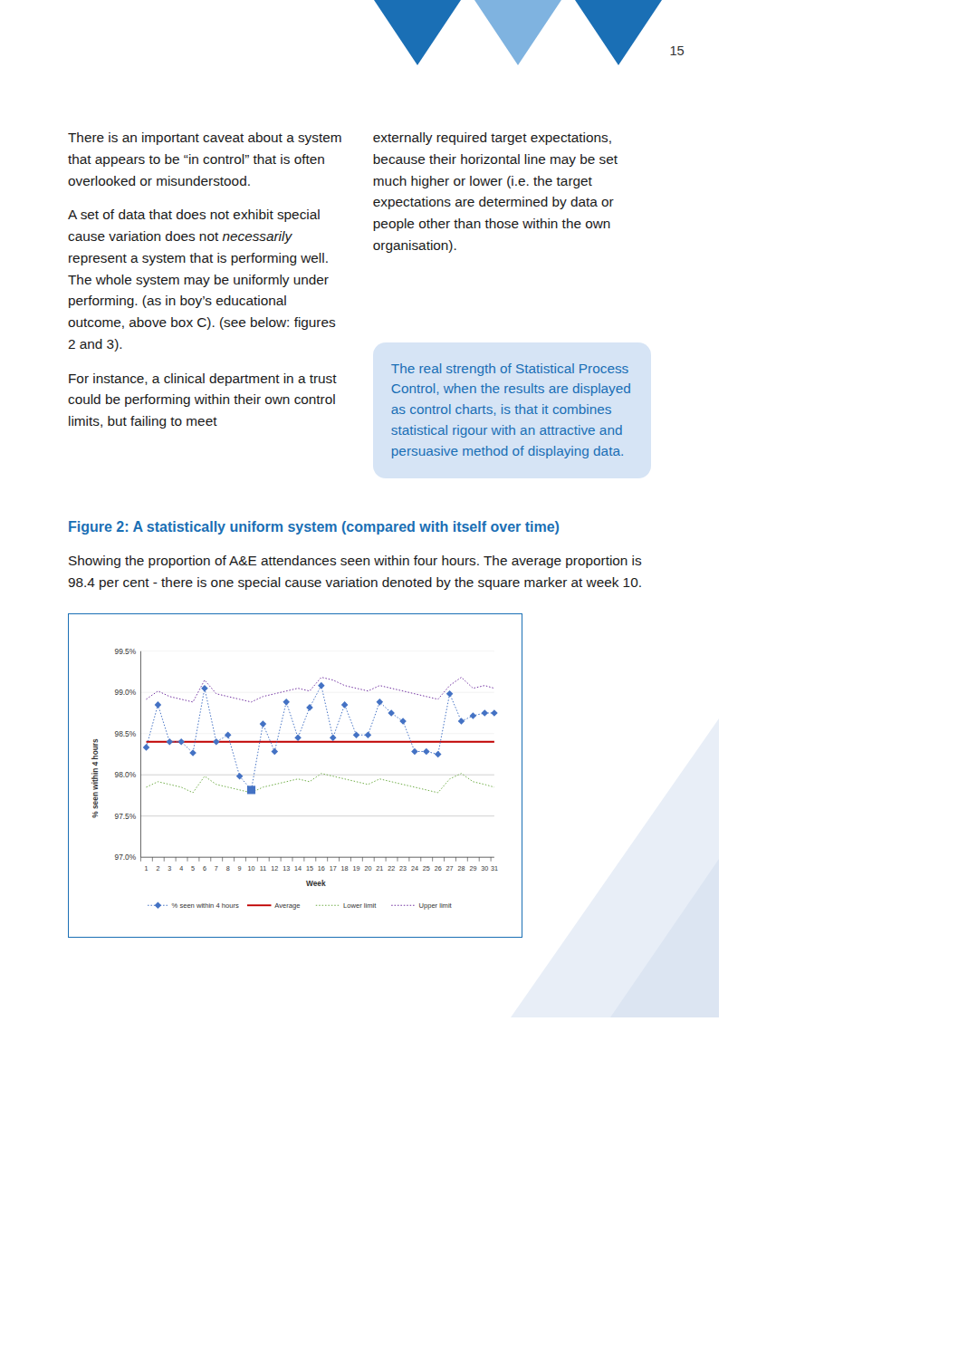15
There is an important caveat about a system that appears to be “in control” that is often overlooked or misunderstood.
A set of data that does not exhibit special cause variation does not necessarily represent a system that is performing well. The whole system may be uniformly under performing. (as in boy’s educational outcome, above box C). (see below: figures 2 and 3).
For instance, a clinical department in a trust could be performing within their own control limits, but failing to meet
externally required target expectations, because their horizontal line may be set much higher or lower (i.e. the target expectations are determined by data or people other than those within the own organisation).
The real strength of Statistical Process Control, when the results are displayed as control charts, is that it combines statistical rigour with an attractive and persuasive method of displaying data.
Figure 2: A statistically uniform system (compared with itself over time)
Showing the proportion of A&E attendances seen within four hours. The average proportion is 98.4 per cent - there is one special cause variation denoted by the square marker at week 10.
% seen within 4 hours 99.5% 99.0% 98.5% 98.0% 97.5% 97.0% 1 2 3 4 5 6 7 8 9 10 11 12 13 14 15 16 17 18 19 20 21 22 23 24 25 26 27 28 29 30 31 Week % seen within 4 hours Average Lower limit Upper limit